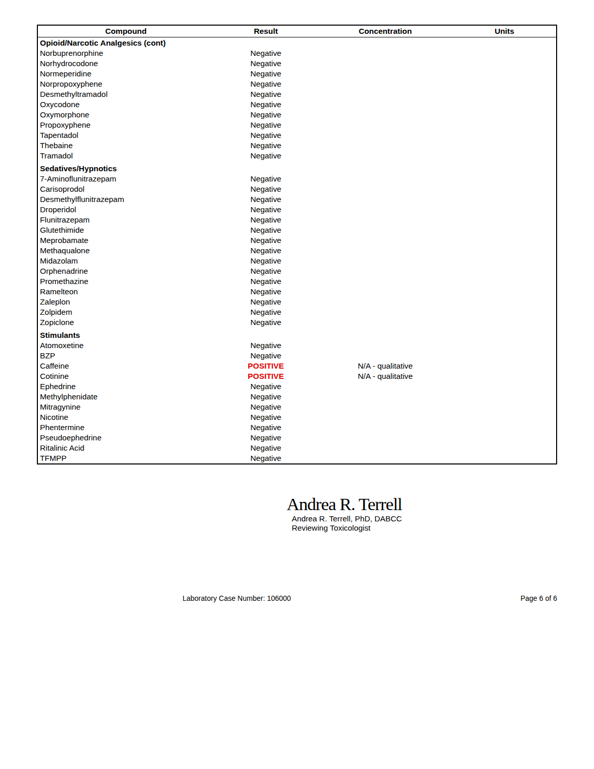| Compound | Result | Concentration | Units |
| --- | --- | --- | --- |
| Opioid/Narcotic Analgesics (cont) |
| Norbuprenorphine | Negative | | |
| Norhydrocodone | Negative | | |
| Normeperidine | Negative | | |
| Norpropoxyphene | Negative | | |
| Desmethyltramadol | Negative | | |
| Oxycodone | Negative | | |
| Oxymorphone | Negative | | |
| Propoxyphene | Negative | | |
| Tapentadol | Negative | | |
| Thebaine | Negative | | |
| Tramadol | Negative | | |
| Sedatives/Hypnotics |
| 7-Aminoflunitrazepam | Negative | | |
| Carisoprodol | Negative | | |
| Desmethylflunitrazepam | Negative | | |
| Droperidol | Negative | | |
| Flunitrazepam | Negative | | |
| Glutethimide | Negative | | |
| Meprobamate | Negative | | |
| Methaqualone | Negative | | |
| Midazolam | Negative | | |
| Orphenadrine | Negative | | |
| Promethazine | Negative | | |
| Ramelteon | Negative | | |
| Zaleplon | Negative | | |
| Zolpidem | Negative | | |
| Zopiclone | Negative | | |
| Stimulants |
| Atomoxetine | Negative | | |
| BZP | Negative | | |
| Caffeine | POSITIVE | N/A - qualitative | |
| Cotinine | POSITIVE | N/A - qualitative | |
| Ephedrine | Negative | | |
| Methylphenidate | Negative | | |
| Mitragynine | Negative | | |
| Nicotine | Negative | | |
| Phentermine | Negative | | |
| Pseudoephedrine | Negative | | |
| Ritalinic Acid | Negative | | |
| TFMPP | Negative | | |
Andrea R. Terrell
Andrea R. Terrell, PhD, DABCC
Reviewing Toxicologist
Laboratory Case Number: 106000 Page 6 of 6